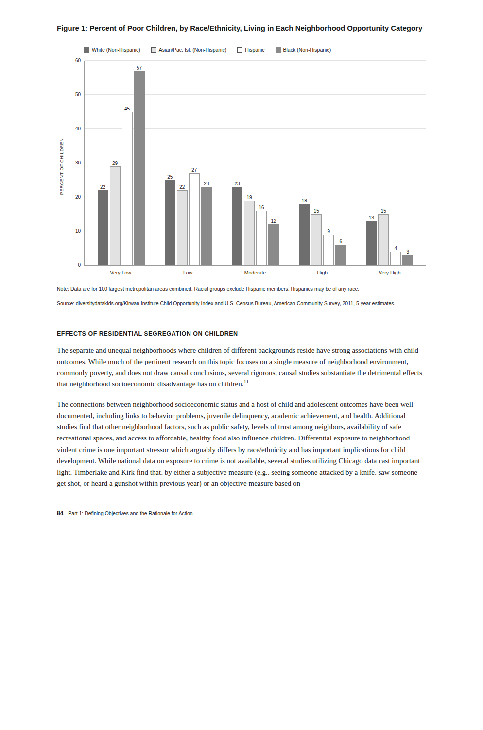Figure 1: Percent of Poor Children, by Race/Ethnicity, Living in Each Neighborhood Opportunity Category
White (Non-Hispanic) Asian/Pac. Isl. (Non-Hispanic) Hispanic Black (Non-Hispanic)
PERCENT OF CHILDREN
60
50
40
30
20
10
0
22
29
45
57
25
22
27
23
23
19
16
12
18
15
9
6
13
15
4
3
Very Low Low Moderate High Very High
Note: Data are for 100 largest metropolitan areas combined. Racial groups exclude Hispanic members. Hispanics may be of any race.
Source: diversitydatakids.org/Kirwan Institute Child Opportunity Index and U.S. Census Bureau, American Community Survey, 2011, 5-year estimates.
EFFECTS OF RESIDENTIAL SEGREGATION ON CHILDREN
The separate and unequal neighborhoods where children of different backgrounds reside have strong associations with child outcomes. While much of the pertinent research on this topic focuses on a single measure of neighborhood environment, commonly poverty, and does not draw causal conclusions, several rigorous, causal studies substantiate the detrimental effects that neighborhood socioeconomic disadvantage has on children.11
The connections between neighborhood socioeconomic status and a host of child and adolescent outcomes have been well documented, including links to behavior problems, juvenile delinquency, academic achievement, and health. Additional studies find that other neighborhood factors, such as public safety, levels of trust among neighbors, availability of safe recreational spaces, and access to affordable, healthy food also influence children. Differential exposure to neighborhood violent crime is one important stressor which arguably differs by race/ethnicity and has important implications for child development. While national data on exposure to crime is not available, several studies utilizing Chicago data cast important light. Timberlake and Kirk find that, by either a subjective measure (e.g., seeing someone attacked by a knife, saw someone get shot, or heard a gunshot within previous year) or an objective measure based on
84 Part 1: Defining Objectives and the Rationale for Action